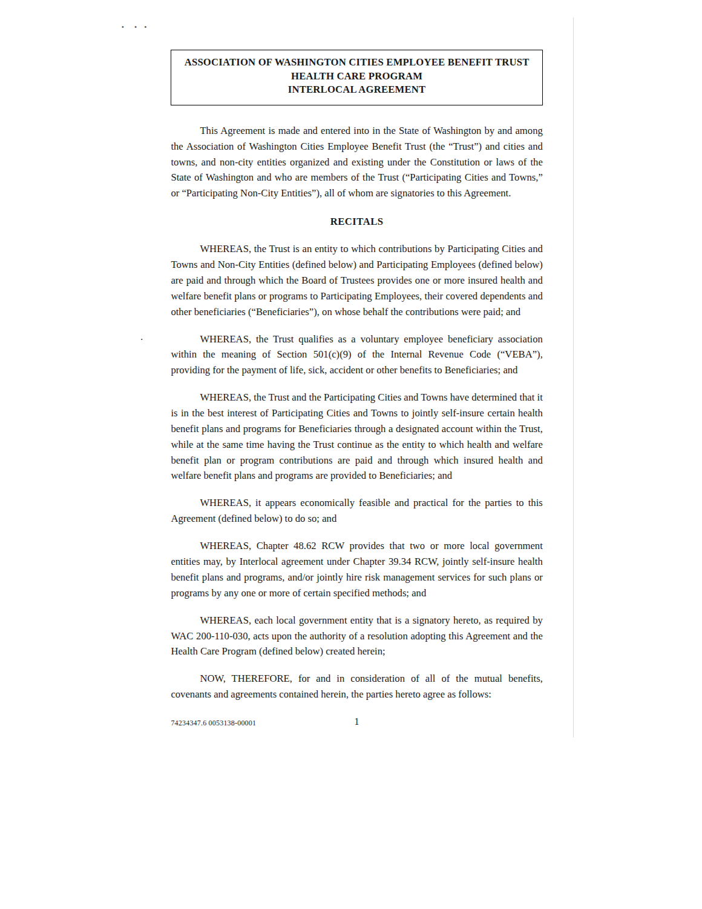• • •
·
ASSOCIATION OF WASHINGTON CITIES EMPLOYEE BENEFIT TRUST
HEALTH CARE PROGRAM
INTERLOCAL AGREEMENT
This Agreement is made and entered into in the State of Washington by and among the Association of Washington Cities Employee Benefit Trust (the “Trust”) and cities and towns, and non-city entities organized and existing under the Constitution or laws of the State of Washington and who are members of the Trust (“Participating Cities and Towns,” or “Participating Non-City Entities”), all of whom are signatories to this Agreement.
RECITALS
WHEREAS, the Trust is an entity to which contributions by Participating Cities and Towns and Non-City Entities (defined below) and Participating Employees (defined below) are paid and through which the Board of Trustees provides one or more insured health and welfare benefit plans or programs to Participating Employees, their covered dependents and other beneficiaries (“Beneficiaries”), on whose behalf the contributions were paid; and
WHEREAS, the Trust qualifies as a voluntary employee beneficiary association within the meaning of Section 501(c)(9) of the Internal Revenue Code (“VEBA”), providing for the payment of life, sick, accident or other benefits to Beneficiaries; and
WHEREAS, the Trust and the Participating Cities and Towns have determined that it is in the best interest of Participating Cities and Towns to jointly self-insure certain health benefit plans and programs for Beneficiaries through a designated account within the Trust, while at the same time having the Trust continue as the entity to which health and welfare benefit plan or program contributions are paid and through which insured health and welfare benefit plans and programs are provided to Beneficiaries; and
WHEREAS, it appears economically feasible and practical for the parties to this Agreement (defined below) to do so; and
WHEREAS, Chapter 48.62 RCW provides that two or more local government entities may, by Interlocal agreement under Chapter 39.34 RCW, jointly self-insure health benefit plans and programs, and/or jointly hire risk management services for such plans or programs by any one or more of certain specified methods; and
WHEREAS, each local government entity that is a signatory hereto, as required by WAC 200-110-030, acts upon the authority of a resolution adopting this Agreement and the Health Care Program (defined below) created herein;
NOW, THEREFORE, for and in consideration of all of the mutual benefits, covenants and agreements contained herein, the parties hereto agree as follows:
74234347.6 0053138-00001 1